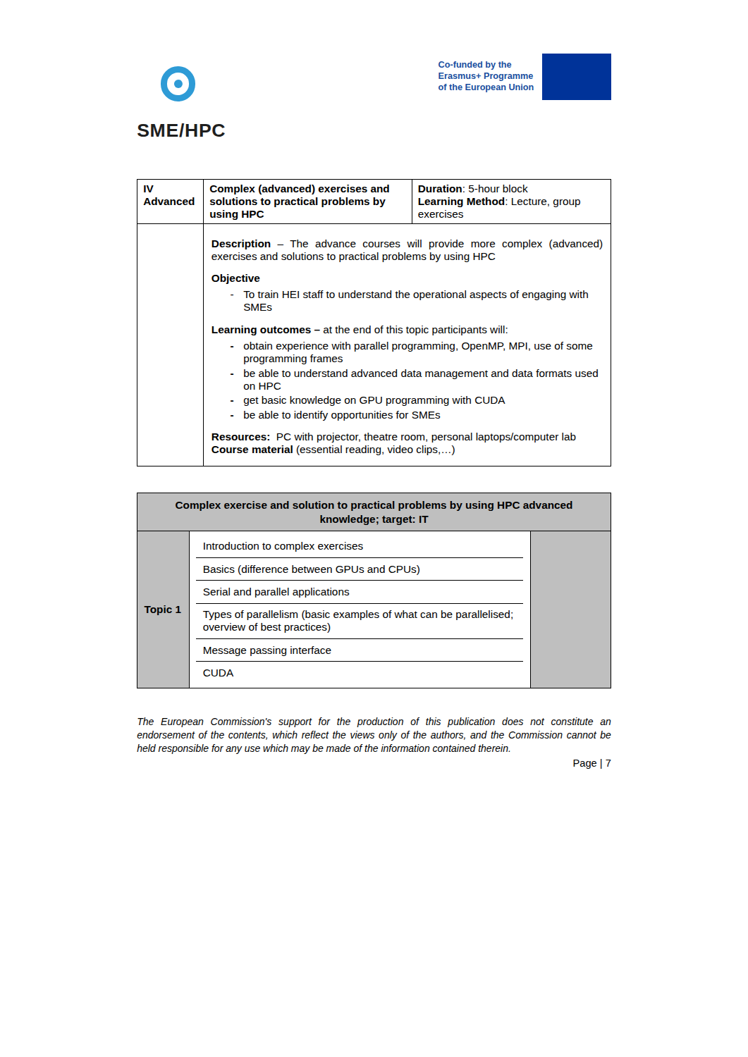SME/HPC
Co-funded by the
Erasmus+ Programme
of the European Union
| IV Advanced | Complex (advanced) exercises and solutions to practical problems by using HPC | Duration : 5-hour block Learning Method : Lecture, group exercises |
| | Description – The advance courses will provide more complex (advanced) exercises and solutions to practical problems by using HPC Objective To train HEI staff to understand the operational aspects of engaging with SMEs Learning outcomes – at the end of this topic participants will: obtain experience with parallel programming, OpenMP, MPI, use of some programming frames be able to understand advanced data management and data formats used on HPC get basic knowledge on GPU programming with CUDA be able to identify opportunities for SMEs Resources: PC with projector, theatre room, personal laptops/computer lab Course material (essential reading, video clips,…) |
| Complex exercise and solution to practical problems by using HPC advanced knowledge; target: IT |
| --- |
| Topic 1 | / Introduction to complex exercises / / Basics (difference between GPUs and CPUs) / / Serial and parallel applications / / Types of parallelism (basic examples of what can be parallelised; overview of best practices) / / Message passing interface / / CUDA / | |
The European Commission's support for the production of this publication does not constitute an endorsement of the contents, which reflect the views only of the authors, and the Commission cannot be held responsible for any use which may be made of the information contained therein.
Page | 7